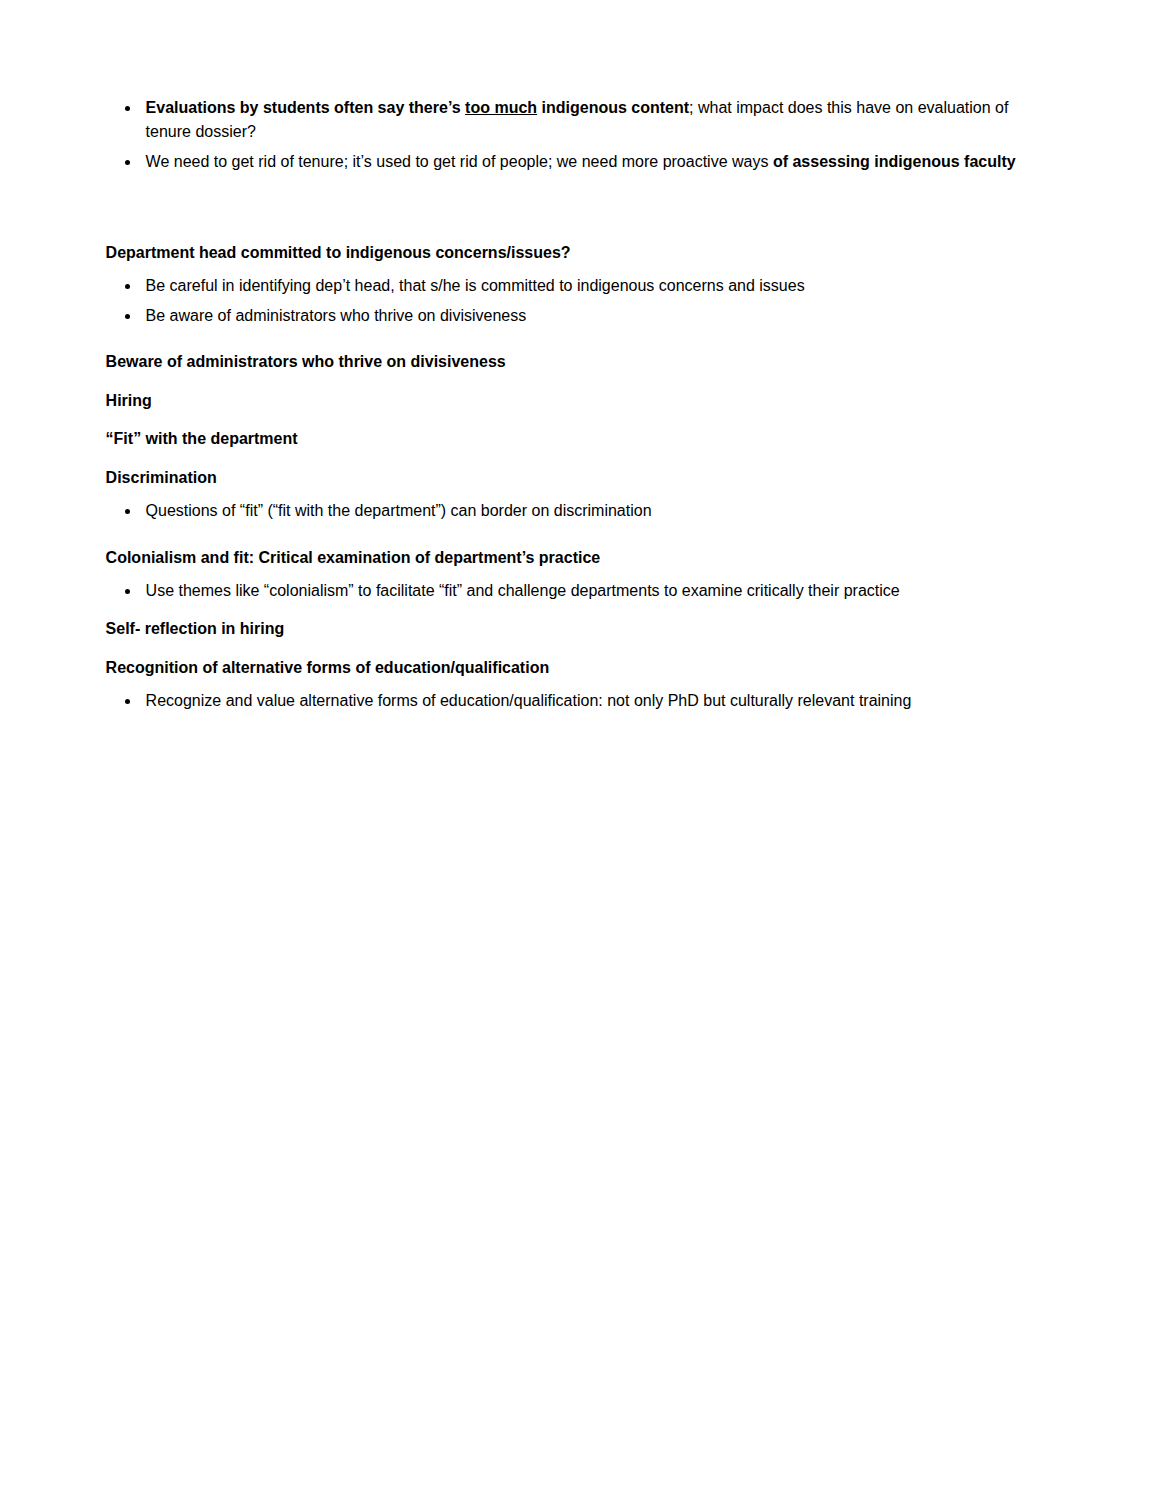Evaluations by students often say there’s too much indigenous content; what impact does this have on evaluation of tenure dossier?
We need to get rid of tenure; it’s used to get rid of people; we need more proactive ways of assessing indigenous faculty
Department head committed to indigenous concerns/issues?
Be careful in identifying dep’t head, that s/he is committed to indigenous concerns and issues
Be aware of administrators who thrive on divisiveness
Beware of administrators who thrive on divisiveness
Hiring
“Fit” with the department
Discrimination
Questions of “fit” (“fit with the department”) can border on discrimination
Colonialism and fit: Critical examination of department’s practice
Use themes like “colonialism” to facilitate “fit” and challenge departments to examine critically their practice
Self- reflection in hiring
Recognition of alternative forms of education/qualification
Recognize and value alternative forms of education/qualification: not only PhD but culturally relevant training